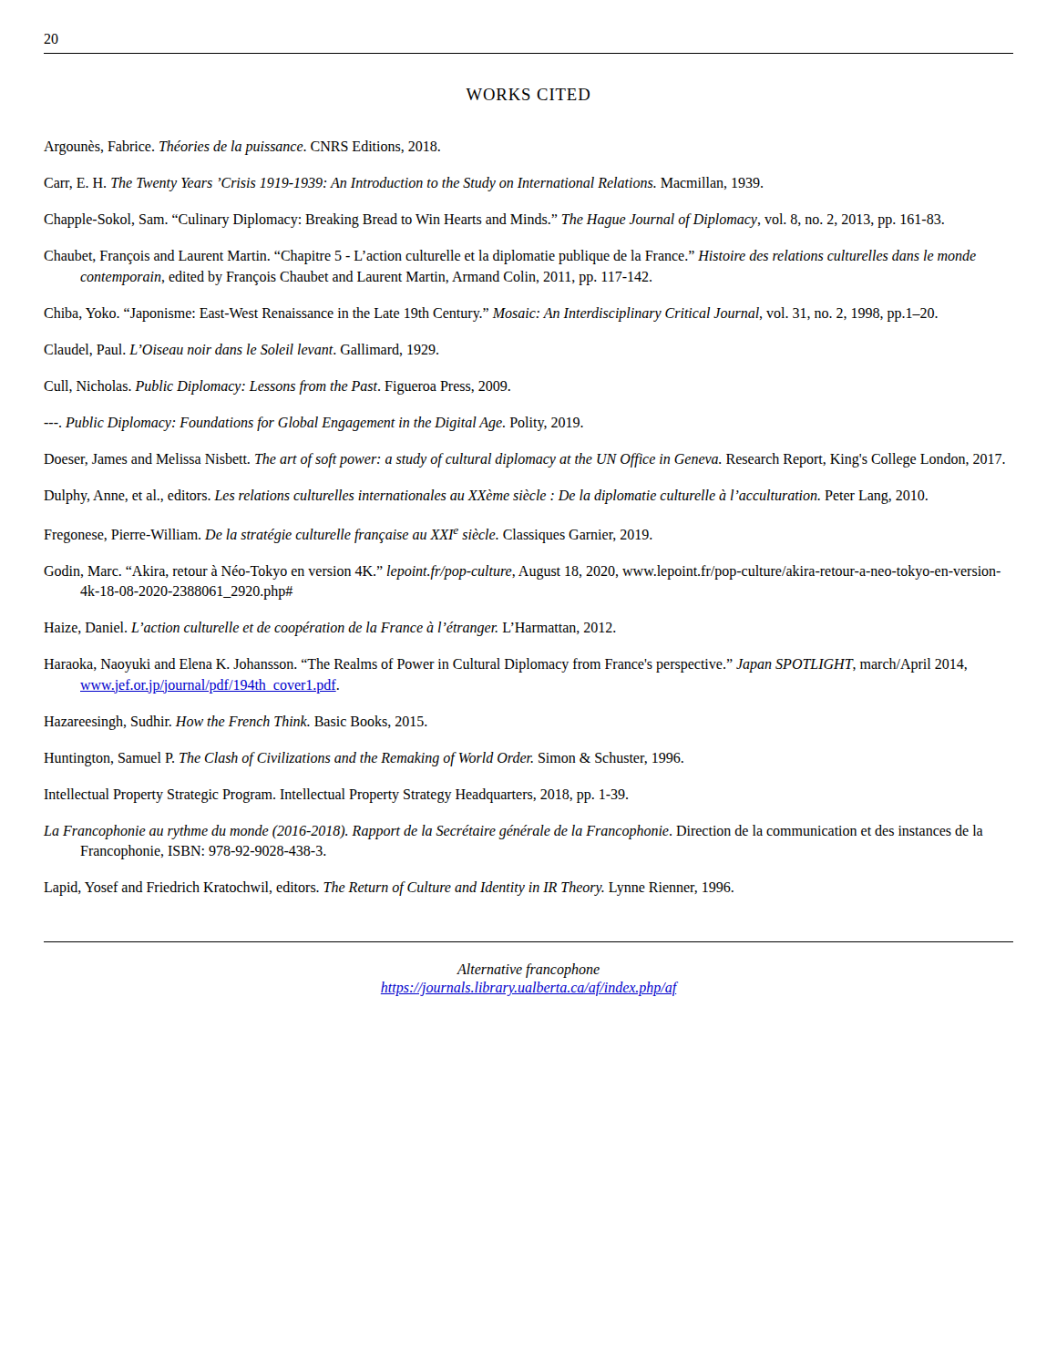20
WORKS CITED
Argounès, Fabrice. Théories de la puissance. CNRS Editions, 2018.
Carr, E. H. The Twenty Years ’Crisis 1919-1939: An Introduction to the Study on International Relations. Macmillan, 1939.
Chapple-Sokol, Sam. “Culinary Diplomacy: Breaking Bread to Win Hearts and Minds.” The Hague Journal of Diplomacy, vol. 8, no. 2, 2013, pp. 161-83.
Chaubet, François and Laurent Martin. “Chapitre 5 - L’action culturelle et la diplomatie publique de la France.” Histoire des relations culturelles dans le monde contemporain, edited by François Chaubet and Laurent Martin, Armand Colin, 2011, pp. 117-142.
Chiba, Yoko. “Japonisme: East-West Renaissance in the Late 19th Century.” Mosaic: An Interdisciplinary Critical Journal, vol. 31, no. 2, 1998, pp.1–20.
Claudel, Paul. L’Oiseau noir dans le Soleil levant. Gallimard, 1929.
Cull, Nicholas. Public Diplomacy: Lessons from the Past. Figueroa Press, 2009.
---. Public Diplomacy: Foundations for Global Engagement in the Digital Age. Polity, 2019.
Doeser, James and Melissa Nisbett. The art of soft power: a study of cultural diplomacy at the UN Office in Geneva. Research Report, King's College London, 2017.
Dulphy, Anne, et al., editors. Les relations culturelles internationales au XXème siècle : De la diplomatie culturelle à l’acculturation. Peter Lang, 2010.
Fregonese, Pierre-William. De la stratégie culturelle française au XXIe siècle. Classiques Garnier, 2019.
Godin, Marc. “Akira, retour à Néo-Tokyo en version 4K.” lepoint.fr/pop-culture, August 18, 2020, www.lepoint.fr/pop-culture/akira-retour-a-neo-tokyo-en-version-4k-18-08-2020-2388061_2920.php#
Haize, Daniel. L’action culturelle et de coopération de la France à l’étranger. L’Harmattan, 2012.
Haraoka, Naoyuki and Elena K. Johansson. “The Realms of Power in Cultural Diplomacy from France's perspective.” Japan SPOTLIGHT, march/April 2014, www.jef.or.jp/journal/pdf/194th_cover1.pdf.
Hazareesingh, Sudhir. How the French Think. Basic Books, 2015.
Huntington, Samuel P. The Clash of Civilizations and the Remaking of World Order. Simon & Schuster, 1996.
Intellectual Property Strategic Program. Intellectual Property Strategy Headquarters, 2018, pp. 1-39.
La Francophonie au rythme du monde (2016-2018). Rapport de la Secrétaire générale de la Francophonie. Direction de la communication et des instances de la Francophonie, ISBN: 978-92-9028-438-3.
Lapid, Yosef and Friedrich Kratochwil, editors. The Return of Culture and Identity in IR Theory. Lynne Rienner, 1996.
Alternative francophone
https://journals.library.ualberta.ca/af/index.php/af